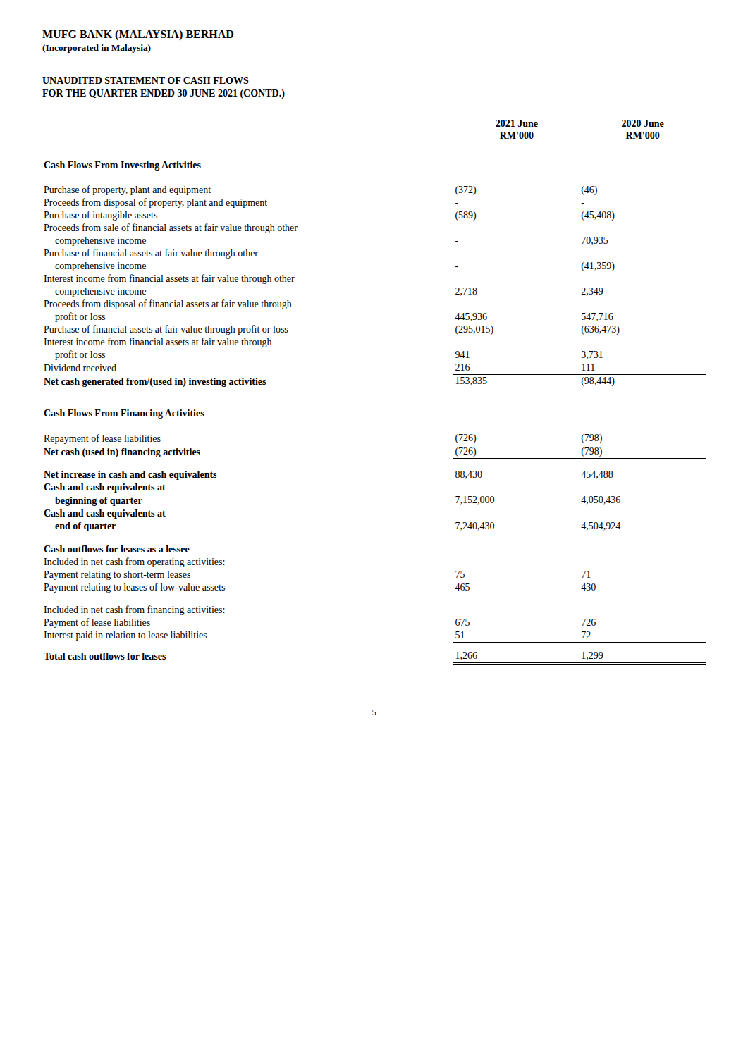MUFG BANK (MALAYSIA) BERHAD
(Incorporated in Malaysia)
UNAUDITED STATEMENT OF CASH FLOWS
FOR THE QUARTER ENDED 30 JUNE 2021 (CONTD.)
| | 2021 June | 2020 June |
| --- | --- | --- |
| | RM'000 | RM'000 |
| Cash Flows From Investing Activities | | |
| Purchase of property, plant and equipment | (372) | (46) |
| Proceeds from disposal of property, plant and equipment | - | - |
| Purchase of intangible assets | (589) | (45,408) |
| Proceeds from sale of financial assets at fair value through other | | |
| comprehensive income | - | 70,935 |
| Purchase of financial assets at fair value through other | | |
| comprehensive income | - | (41,359) |
| Interest income from financial assets at fair value through other | | |
| comprehensive income | 2,718 | 2,349 |
| Proceeds from disposal of financial assets at fair value through | | |
| profit or loss | 445,936 | 547,716 |
| Purchase of financial assets at fair value through profit or loss | (295,015) | (636,473) |
| Interest income from financial assets at fair value through | | |
| profit or loss | 941 | 3,731 |
| Dividend received | 216 | 111 |
| Net cash generated from/(used in) investing activities | 153,835 | (98,444) |
| Cash Flows From Financing Activities | | |
| Repayment of lease liabilities | (726) | (798) |
| Net cash (used in) financing activities | (726) | (798) |
| Net increase in cash and cash equivalents | 88,430 | 454,488 |
| Cash and cash equivalents at | | |
| beginning of quarter | 7,152,000 | 4,050,436 |
| Cash and cash equivalents at | | |
| end of quarter | 7,240,430 | 4,504,924 |
| Cash outflows for leases as a lessee | | |
| Included in net cash from operating activities: | | |
| Payment relating to short-term leases | 75 | 71 |
| Payment relating to leases of low-value assets | 465 | 430 |
| Included in net cash from financing activities: | | |
| Payment of lease liabilities | 675 | 726 |
| Interest paid in relation to lease liabilities | 51 | 72 |
| Total cash outflows for leases | 1,266 | 1,299 |
5